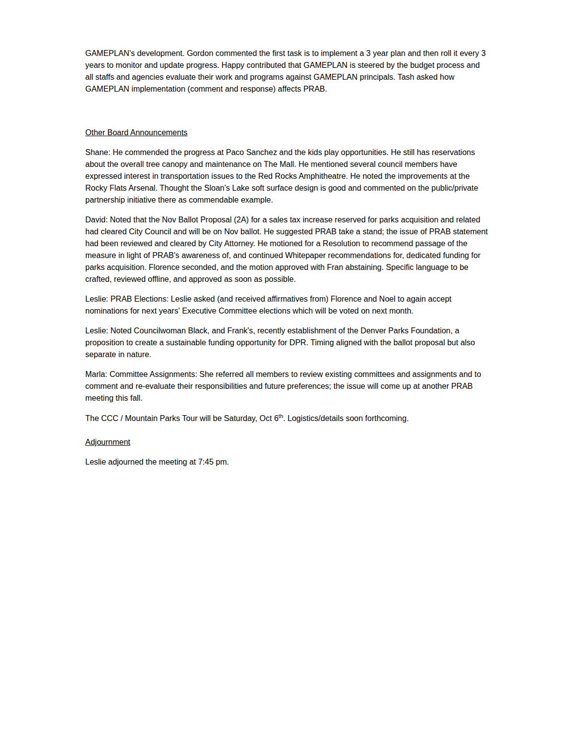GAMEPLAN's development. Gordon commented the first task is to implement a 3 year plan and then roll it every 3 years to monitor and update progress. Happy contributed that GAMEPLAN is steered by the budget process and all staffs and agencies evaluate their work and programs against GAMEPLAN principals. Tash asked how GAMEPLAN implementation (comment and response) affects PRAB.
Other Board Announcements
Shane: He commended the progress at Paco Sanchez and the kids play opportunities. He still has reservations about the overall tree canopy and maintenance on The Mall. He mentioned several council members have expressed interest in transportation issues to the Red Rocks Amphitheatre. He noted the improvements at the Rocky Flats Arsenal. Thought the Sloan's Lake soft surface design is good and commented on the public/private partnership initiative there as commendable example.
David: Noted that the Nov Ballot Proposal (2A) for a sales tax increase reserved for parks acquisition and related had cleared City Council and will be on Nov ballot. He suggested PRAB take a stand; the issue of PRAB statement had been reviewed and cleared by City Attorney. He motioned for a Resolution to recommend passage of the measure in light of PRAB's awareness of, and continued Whitepaper recommendations for, dedicated funding for parks acquisition. Florence seconded, and the motion approved with Fran abstaining. Specific language to be crafted, reviewed offline, and approved as soon as possible.
Leslie: PRAB Elections: Leslie asked (and received affirmatives from) Florence and Noel to again accept nominations for next years' Executive Committee elections which will be voted on next month.
Leslie: Noted Councilwoman Black, and Frank's, recently establishment of the Denver Parks Foundation, a proposition to create a sustainable funding opportunity for DPR. Timing aligned with the ballot proposal but also separate in nature.
Marla: Committee Assignments: She referred all members to review existing committees and assignments and to comment and re-evaluate their responsibilities and future preferences; the issue will come up at another PRAB meeting this fall.
The CCC / Mountain Parks Tour will be Saturday, Oct 6th. Logistics/details soon forthcoming.
Adjournment
Leslie adjourned the meeting at 7:45 pm.